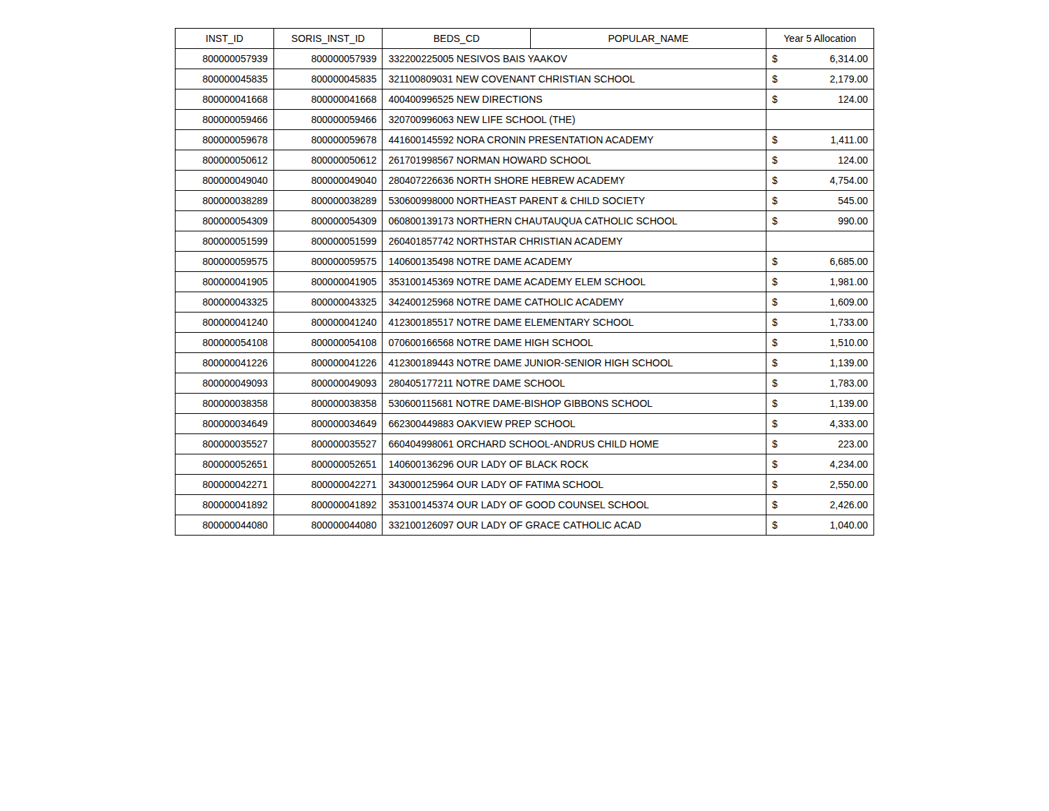| INST_ID | SORIS_INST_ID | BEDS_CD | POPULAR_NAME | Year 5 Allocation |
| --- | --- | --- | --- | --- |
| 800000057939 | 800000057939 | 332200225005 NESIVOS BAIS YAAKOV | $ 6,314.00 |
| 800000045835 | 800000045835 | 321100809031 NEW COVENANT CHRISTIAN SCHOOL | $ 2,179.00 |
| 800000041668 | 800000041668 | 400400996525 NEW DIRECTIONS | $ 124.00 |
| 800000059466 | 800000059466 | 320700996063 NEW LIFE SCHOOL (THE) | |
| 800000059678 | 800000059678 | 441600145592 NORA CRONIN PRESENTATION ACADEMY | $ 1,411.00 |
| 800000050612 | 800000050612 | 261701998567 NORMAN HOWARD SCHOOL | $ 124.00 |
| 800000049040 | 800000049040 | 280407226636 NORTH SHORE HEBREW ACADEMY | $ 4,754.00 |
| 800000038289 | 800000038289 | 530600998000 NORTHEAST PARENT & CHILD SOCIETY | $ 545.00 |
| 800000054309 | 800000054309 | 060800139173 NORTHERN CHAUTAUQUA CATHOLIC SCHOOL | $ 990.00 |
| 800000051599 | 800000051599 | 260401857742 NORTHSTAR CHRISTIAN ACADEMY | |
| 800000059575 | 800000059575 | 140600135498 NOTRE DAME ACADEMY | $ 6,685.00 |
| 800000041905 | 800000041905 | 353100145369 NOTRE DAME ACADEMY ELEM SCHOOL | $ 1,981.00 |
| 800000043325 | 800000043325 | 342400125968 NOTRE DAME CATHOLIC ACADEMY | $ 1,609.00 |
| 800000041240 | 800000041240 | 412300185517 NOTRE DAME ELEMENTARY SCHOOL | $ 1,733.00 |
| 800000054108 | 800000054108 | 070600166568 NOTRE DAME HIGH SCHOOL | $ 1,510.00 |
| 800000041226 | 800000041226 | 412300189443 NOTRE DAME JUNIOR-SENIOR HIGH SCHOOL | $ 1,139.00 |
| 800000049093 | 800000049093 | 280405177211 NOTRE DAME SCHOOL | $ 1,783.00 |
| 800000038358 | 800000038358 | 530600115681 NOTRE DAME-BISHOP GIBBONS SCHOOL | $ 1,139.00 |
| 800000034649 | 800000034649 | 662300449883 OAKVIEW PREP SCHOOL | $ 4,333.00 |
| 800000035527 | 800000035527 | 660404998061 ORCHARD SCHOOL-ANDRUS CHILD HOME | $ 223.00 |
| 800000052651 | 800000052651 | 140600136296 OUR LADY OF BLACK ROCK | $ 4,234.00 |
| 800000042271 | 800000042271 | 343000125964 OUR LADY OF FATIMA SCHOOL | $ 2,550.00 |
| 800000041892 | 800000041892 | 353100145374 OUR LADY OF GOOD COUNSEL SCHOOL | $ 2,426.00 |
| 800000044080 | 800000044080 | 332100126097 OUR LADY OF GRACE CATHOLIC ACAD | $ 1,040.00 |